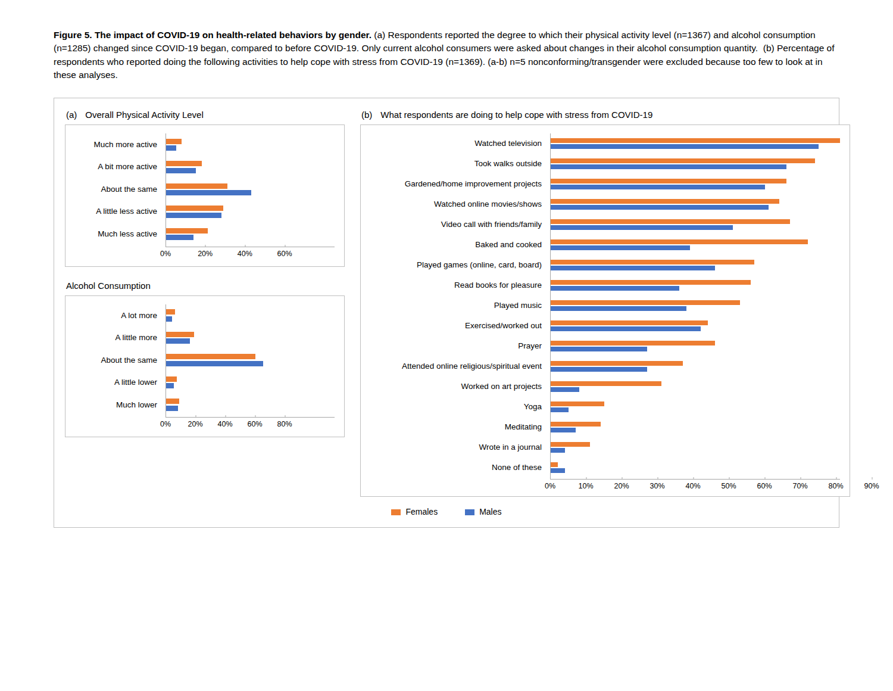Figure 5. The impact of COVID-19 on health-related behaviors by gender. (a) Respondents reported the degree to which their physical activity level (n=1367) and alcohol consumption (n=1285) changed since COVID-19 began, compared to before COVID-19. Only current alcohol consumers were asked about changes in their alcohol consumption quantity. (b) Percentage of respondents who reported doing the following activities to help cope with stress from COVID-19 (n=1369). (a-b) n=5 nonconforming/transgender were excluded because too few to look at in these analyses.
(a) Overall Physical Activity Level
Much more active
A bit more active
About the same
A little less active
Much less active
0% 20% 40% 60%
Alcohol Consumption
A lot more
A little more
About the same
A little lower
Much lower
0% 20% 40% 60% 80%
(b) What respondents are doing to help cope with stress from COVID-19
Watched television
Took walks outside
Gardened/home improvement projects
Watched online movies/shows
Video call with friends/family
Baked and cooked
Played games (online, card, board)
Read books for pleasure
Played music
Exercised/worked out
Prayer
Attended online religious/spiritual event
Worked on art projects
Yoga
Meditating
Wrote in a journal
None of these
0% 10% 20% 30% 40% 50% 60% 70% 80% 90%
Females Males